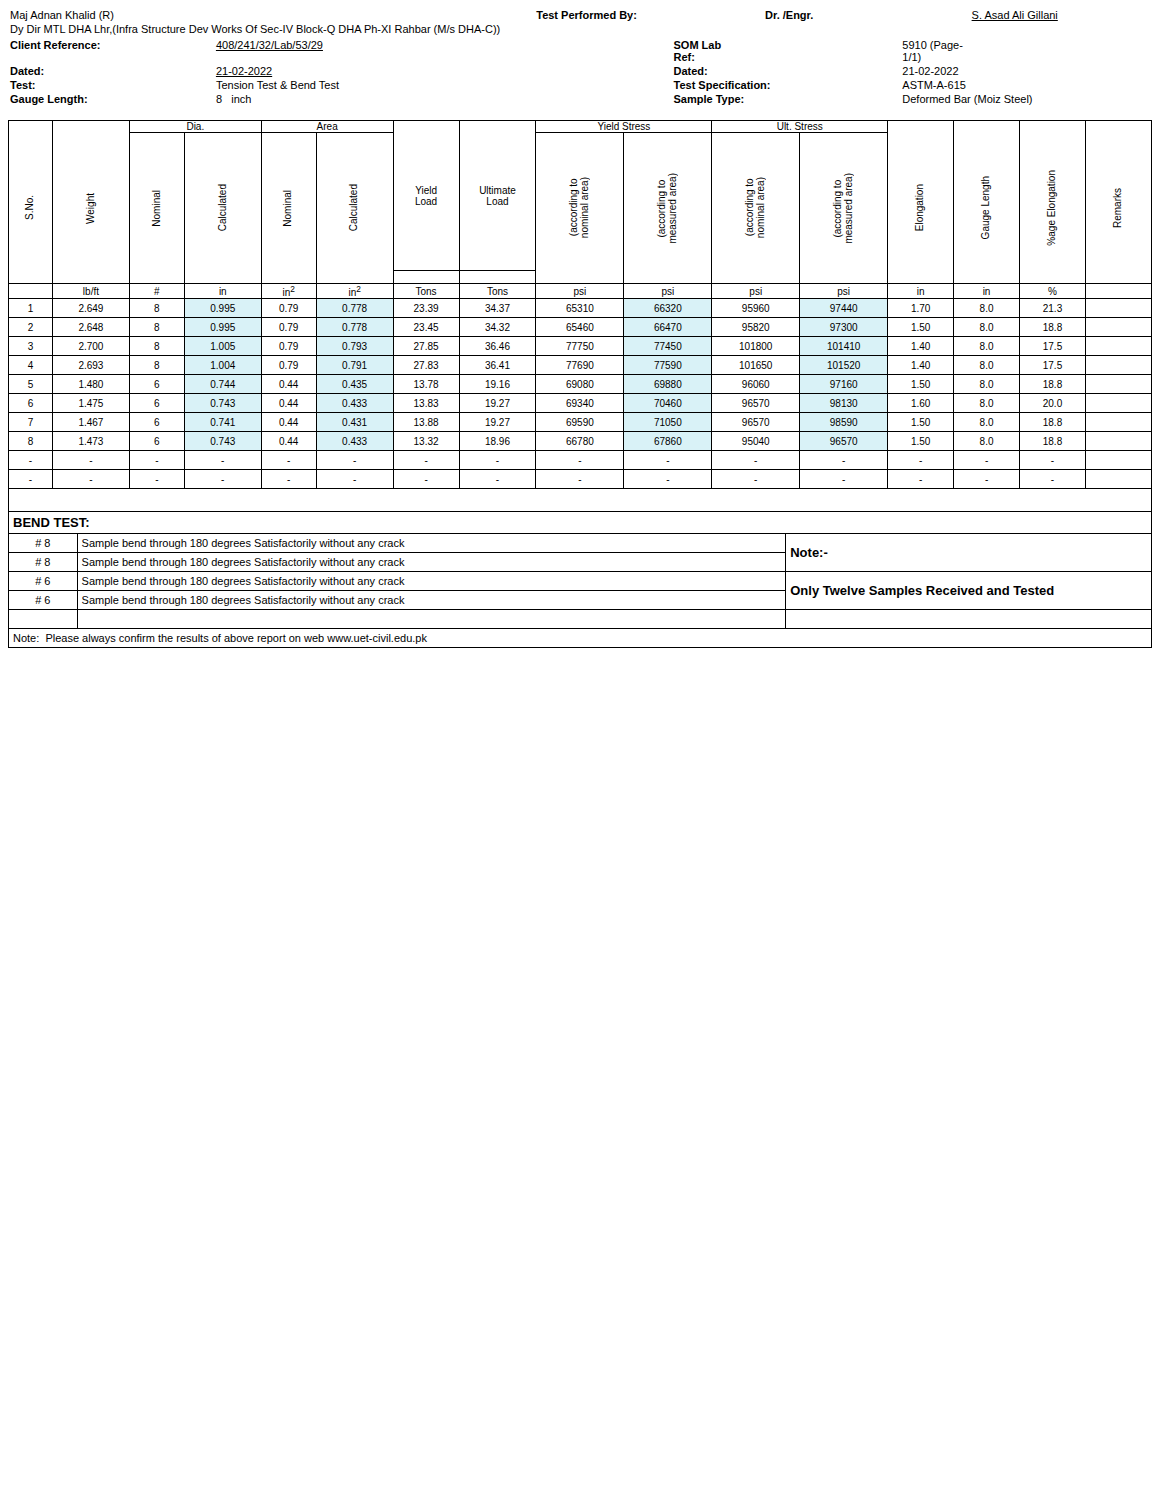| Maj Adnan Khalid (R) | Test Performed By: | Dr. /Engr. | S. Asad Ali Gillani |
| Dy Dir MTL DHA Lhr,(Infra Structure Dev Works Of Sec-IV Block-Q DHA Ph-XI Rahbar (M/s DHA-C)) |
| Client Reference: | 408/241/32/Lab/53/29 | SOM Lab Ref: | 5910 (Page- 1/1) |
| Dated: | 21-02-2022 | Dated: | 21-02-2022 |
| Test: | Tension Test & Bend Test | Test Specification: | ASTM-A-615 |
| Gauge Length: | 8 inch | Sample Type: | Deformed Bar (Moiz Steel) |
| S.No. | Weight | Dia. | Area | Yield Load | Ultimate Load | Yield Stress | Ult. Stress | Elongation | Gauge Length | %age Elongation | Remarks |
| Nominal | Calculated | Nominal | Calculated | (according to nominal area) | (according to measured area) | (according to nominal area) | (according to measured area) |
| | lb/ft | # | in | in 2 | in 2 | Tons | Tons | psi | psi | psi | psi | in | in | % | |
| 1 | 2.649 | 8 | 0.995 | 0.79 | 0.778 | 23.39 | 34.37 | 65310 | 66320 | 95960 | 97440 | 1.70 | 8.0 | 21.3 | |
| 2 | 2.648 | 8 | 0.995 | 0.79 | 0.778 | 23.45 | 34.32 | 65460 | 66470 | 95820 | 97300 | 1.50 | 8.0 | 18.8 | |
| 3 | 2.700 | 8 | 1.005 | 0.79 | 0.793 | 27.85 | 36.46 | 77750 | 77450 | 101800 | 101410 | 1.40 | 8.0 | 17.5 | |
| 4 | 2.693 | 8 | 1.004 | 0.79 | 0.791 | 27.83 | 36.41 | 77690 | 77590 | 101650 | 101520 | 1.40 | 8.0 | 17.5 | |
| 5 | 1.480 | 6 | 0.744 | 0.44 | 0.435 | 13.78 | 19.16 | 69080 | 69880 | 96060 | 97160 | 1.50 | 8.0 | 18.8 | |
| 6 | 1.475 | 6 | 0.743 | 0.44 | 0.433 | 13.83 | 19.27 | 69340 | 70460 | 96570 | 98130 | 1.60 | 8.0 | 20.0 | |
| 7 | 1.467 | 6 | 0.741 | 0.44 | 0.431 | 13.88 | 19.27 | 69590 | 71050 | 96570 | 98590 | 1.50 | 8.0 | 18.8 | |
| 8 | 1.473 | 6 | 0.743 | 0.44 | 0.433 | 13.32 | 18.96 | 66780 | 67860 | 95040 | 96570 | 1.50 | 8.0 | 18.8 | |
| - | - | - | - | - | - | - | - | - | - | - | - | - | - | - | |
| - | - | - | - | - | - | - | - | - | - | - | - | - | - | - | |
| BEND TEST: |
| # 8 | Sample bend through 180 degrees Satisfactorily without any crack | Note:- |
| # 8 | Sample bend through 180 degrees Satisfactorily without any crack |
| # 6 | Sample bend through 180 degrees Satisfactorily without any crack | Only Twelve Samples Received and Tested |
| # 6 | Sample bend through 180 degrees Satisfactorily without any crack |
| Note: Please always confirm the results of above report on web www.uet-civil.edu.pk |